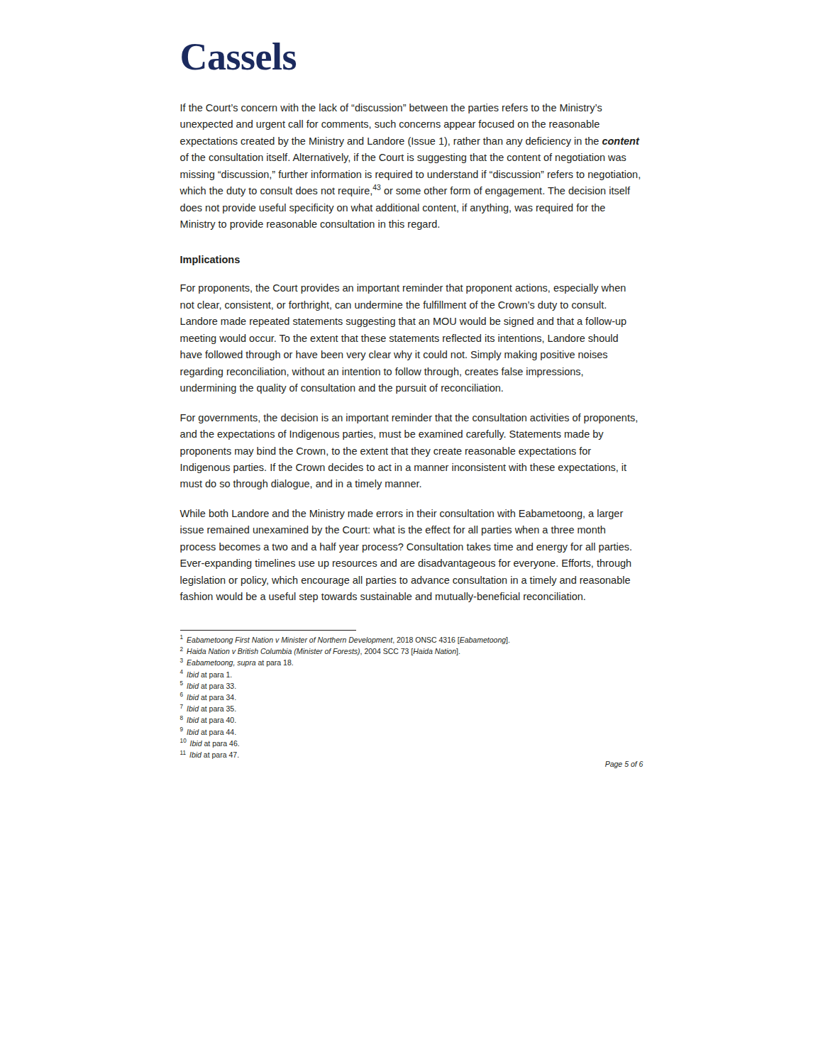Cassels
If the Court’s concern with the lack of “discussion” between the parties refers to the Ministry’s unexpected and urgent call for comments, such concerns appear focused on the reasonable expectations created by the Ministry and Landore (Issue 1), rather than any deficiency in the content of the consultation itself. Alternatively, if the Court is suggesting that the content of negotiation was missing “discussion,” further information is required to understand if “discussion” refers to negotiation, which the duty to consult does not require,43 or some other form of engagement. The decision itself does not provide useful specificity on what additional content, if anything, was required for the Ministry to provide reasonable consultation in this regard.
Implications
For proponents, the Court provides an important reminder that proponent actions, especially when not clear, consistent, or forthright, can undermine the fulfillment of the Crown’s duty to consult. Landore made repeated statements suggesting that an MOU would be signed and that a follow-up meeting would occur. To the extent that these statements reflected its intentions, Landore should have followed through or have been very clear why it could not. Simply making positive noises regarding reconciliation, without an intention to follow through, creates false impressions, undermining the quality of consultation and the pursuit of reconciliation.
For governments, the decision is an important reminder that the consultation activities of proponents, and the expectations of Indigenous parties, must be examined carefully. Statements made by proponents may bind the Crown, to the extent that they create reasonable expectations for Indigenous parties. If the Crown decides to act in a manner inconsistent with these expectations, it must do so through dialogue, and in a timely manner.
While both Landore and the Ministry made errors in their consultation with Eabametoong, a larger issue remained unexamined by the Court: what is the effect for all parties when a three month process becomes a two and a half year process? Consultation takes time and energy for all parties. Ever-expanding timelines use up resources and are disadvantageous for everyone. Efforts, through legislation or policy, which encourage all parties to advance consultation in a timely and reasonable fashion would be a useful step towards sustainable and mutually-beneficial reconciliation.
1 Eabametoong First Nation v Minister of Northern Development, 2018 ONSC 4316 [Eabametoong].
2 Haida Nation v British Columbia (Minister of Forests), 2004 SCC 73 [Haida Nation].
3 Eabametoong, supra at para 18.
4 Ibid at para 1.
5 Ibid at para 33.
6 Ibid at para 34.
7 Ibid at para 35.
8 Ibid at para 40.
9 Ibid at para 44.
10 Ibid at para 46.
11 Ibid at para 47.
Page 5 of 6